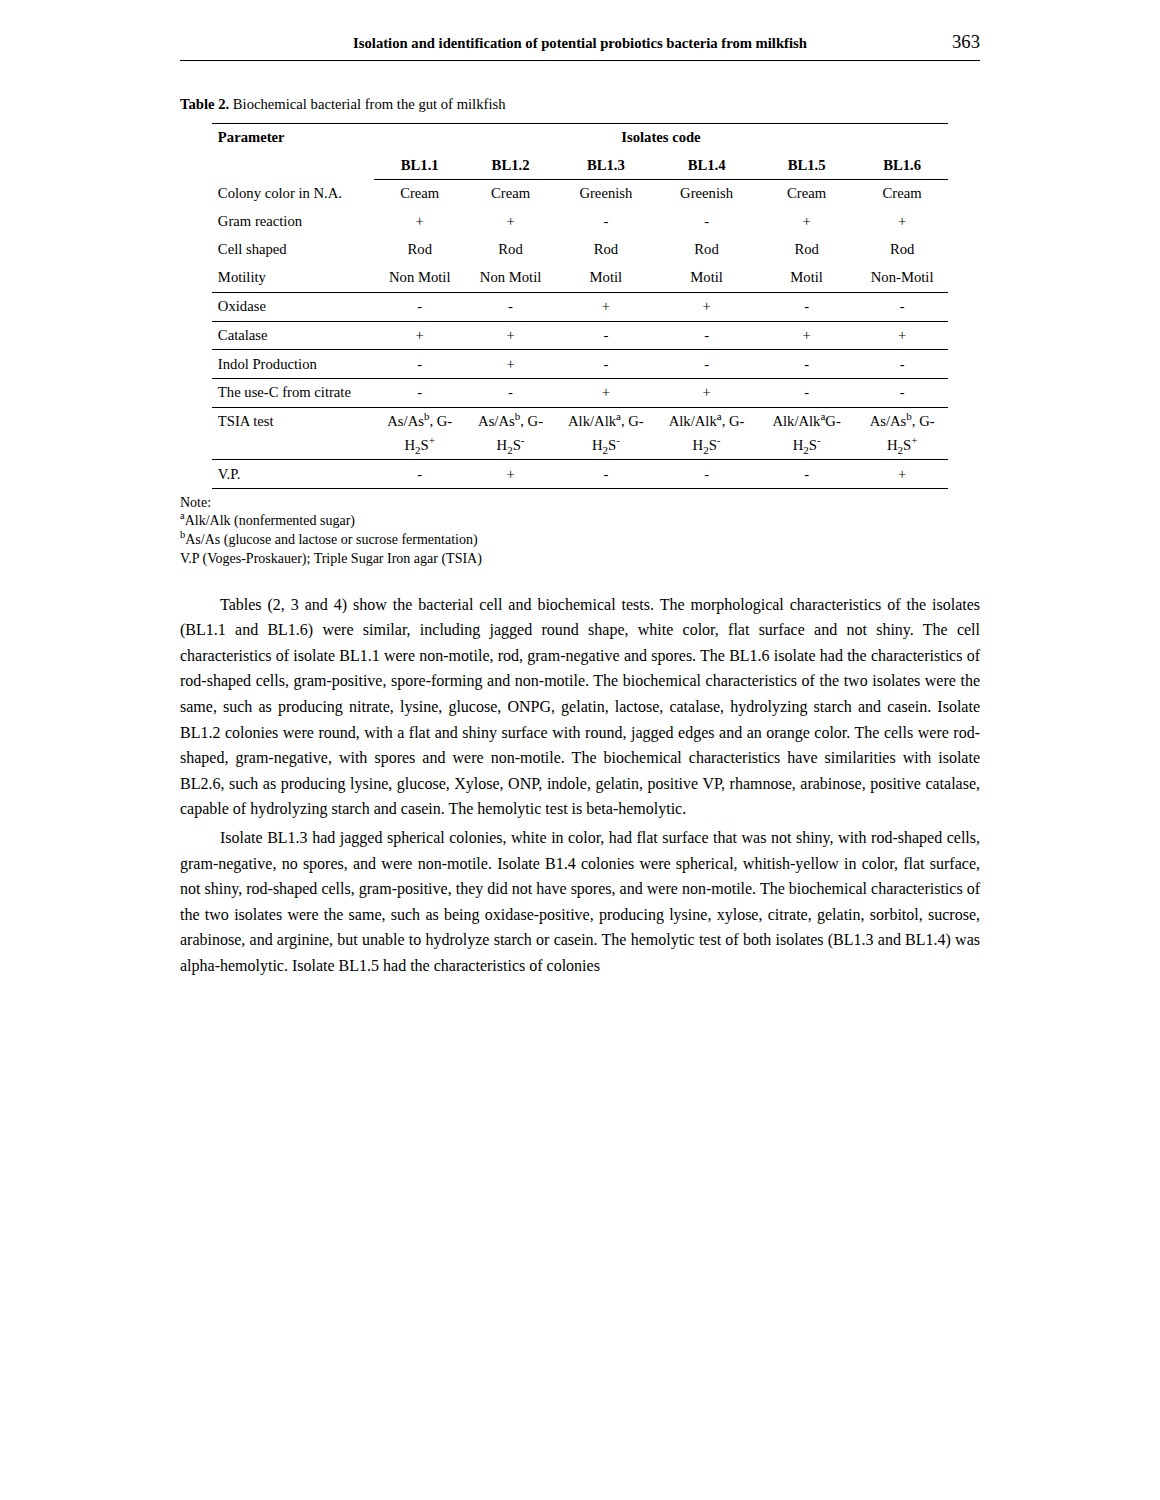Isolation and identification of potential probiotics bacteria from milkfish
363
Table 2. Biochemical bacterial from the gut of milkfish
| Parameter | Isolates code |
| --- | --- |
| BL1.1 | BL1.2 | BL1.3 | BL1.4 | BL1.5 | BL1.6 |
| Colony color in N.A. | Cream | Cream | Greenish | Greenish | Cream | Cream |
| Gram reaction | + | + | - | - | + | + |
| Cell shaped | Rod | Rod | Rod | Rod | Rod | Rod |
| Motility | Non Motil | Non Motil | Motil | Motil | Motil | Non-Motil |
| Oxidase | - | - | + | + | - | - |
| Catalase | + | + | - | - | + | + |
| Indol Production | - | + | - | - | - | - |
| The use-C from citrate | - | - | + | + | - | - |
| TSIA test | As/As b , G-H 2 S + | As/As b , G-H 2 S - | Alk/Alk a , G-H 2 S - | Alk/Alk a , G-H 2 S - | Alk/Alk a G-H 2 S - | As/As b , G-H 2 S + |
| V.P. | - | + | - | - | - | + |
Note:
aAlk/Alk (nonfermented sugar)
bAs/As (glucose and lactose or sucrose fermentation)
V.P (Voges-Proskauer); Triple Sugar Iron agar (TSIA)
Tables (2, 3 and 4) show the bacterial cell and biochemical tests. The morphological characteristics of the isolates (BL1.1 and BL1.6) were similar, including jagged round shape, white color, flat surface and not shiny. The cell characteristics of isolate BL1.1 were non-motile, rod, gram-negative and spores. The BL1.6 isolate had the characteristics of rod-shaped cells, gram-positive, spore-forming and non-motile. The biochemical characteristics of the two isolates were the same, such as producing nitrate, lysine, glucose, ONPG, gelatin, lactose, catalase, hydrolyzing starch and casein. Isolate BL1.2 colonies were round, with a flat and shiny surface with round, jagged edges and an orange color. The cells were rod-shaped, gram-negative, with spores and were non-motile. The biochemical characteristics have similarities with isolate BL2.6, such as producing lysine, glucose, Xylose, ONP, indole, gelatin, positive VP, rhamnose, arabinose, positive catalase, capable of hydrolyzing starch and casein. The hemolytic test is beta-hemolytic.
Isolate BL1.3 had jagged spherical colonies, white in color, had flat surface that was not shiny, with rod-shaped cells, gram-negative, no spores, and were non-motile. Isolate B1.4 colonies were spherical, whitish-yellow in color, flat surface, not shiny, rod-shaped cells, gram-positive, they did not have spores, and were non-motile. The biochemical characteristics of the two isolates were the same, such as being oxidase-positive, producing lysine, xylose, citrate, gelatin, sorbitol, sucrose, arabinose, and arginine, but unable to hydrolyze starch or casein. The hemolytic test of both isolates (BL1.3 and BL1.4) was alpha-hemolytic. Isolate BL1.5 had the characteristics of colonies